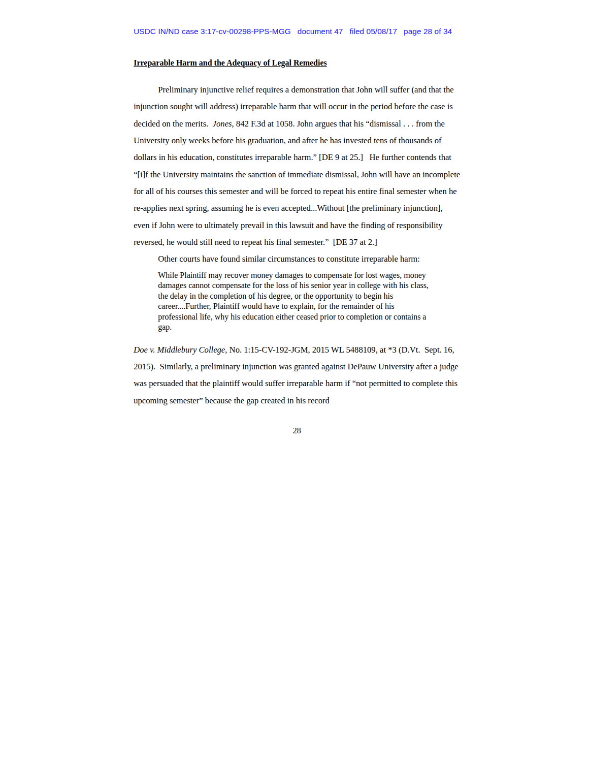USDC IN/ND case 3:17-cv-00298-PPS-MGG document 47 filed 05/08/17 page 28 of 34
Irreparable Harm and the Adequacy of Legal Remedies
Preliminary injunctive relief requires a demonstration that John will suffer (and that the injunction sought will address) irreparable harm that will occur in the period before the case is decided on the merits. Jones, 842 F.3d at 1058. John argues that his “dismissal . . . from the University only weeks before his graduation, and after he has invested tens of thousands of dollars in his education, constitutes irreparable harm.” [DE 9 at 25.] He further contends that “[i]f the University maintains the sanction of immediate dismissal, John will have an incomplete for all of his courses this semester and will be forced to repeat his entire final semester when he re-applies next spring, assuming he is even accepted...Without [the preliminary injunction], even if John were to ultimately prevail in this lawsuit and have the finding of responsibility reversed, he would still need to repeat his final semester.” [DE 37 at 2.]
Other courts have found similar circumstances to constitute irreparable harm:
While Plaintiff may recover money damages to compensate for lost wages, money damages cannot compensate for the loss of his senior year in college with his class, the delay in the completion of his degree, or the opportunity to begin his career....Further, Plaintiff would have to explain, for the remainder of his professional life, why his education either ceased prior to completion or contains a gap.
Doe v. Middlebury College, No. 1:15-CV-192-JGM, 2015 WL 5488109, at *3 (D.Vt. Sept. 16, 2015). Similarly, a preliminary injunction was granted against DePauw University after a judge was persuaded that the plaintiff would suffer irreparable harm if “not permitted to complete this upcoming semester” because the gap created in his record
28